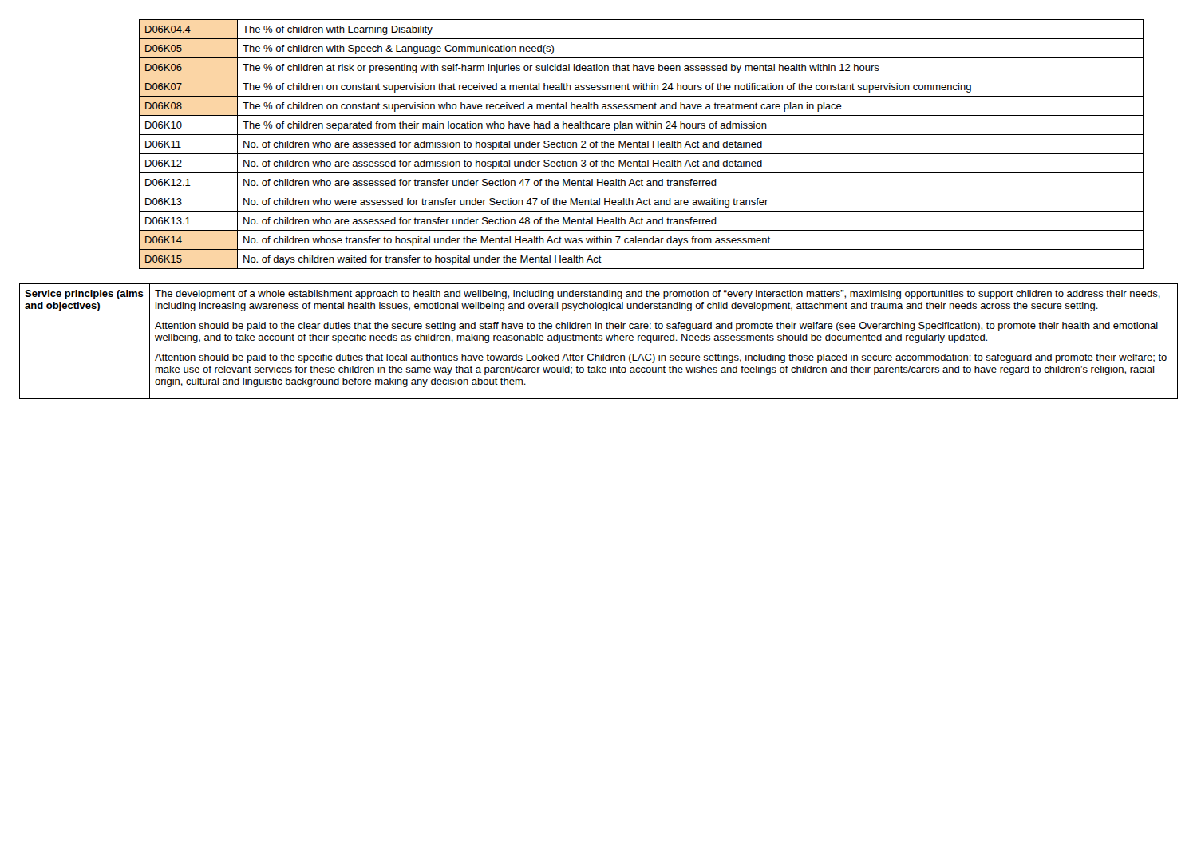| | / D06K04.4 / The % of children with Learning Disability / / / D06K05 / The % of children with Speech & Language Communication need(s) / / / D06K06 / The % of children at risk or presenting with self-harm injuries or suicidal ideation that have been assessed by mental health within 12 hours / / / D06K07 / The % of children on constant supervision that received a mental health assessment within 24 hours of the notification of the constant supervision commencing / / / D06K08 / The % of children on constant supervision who have received a mental health assessment and have a treatment care plan in place / / / D06K10 / The % of children separated from their main location who have had a healthcare plan within 24 hours of admission / / / D06K11 / No. of children who are assessed for admission to hospital under Section 2 of the Mental Health Act and detained / / / D06K12 / No. of children who are assessed for admission to hospital under Section 3 of the Mental Health Act and detained / / / D06K12.1 / No. of children who are assessed for transfer under Section 47 of the Mental Health Act and transferred / / / D06K13 / No. of children who were assessed for transfer under Section 47 of the Mental Health Act and are awaiting transfer / / / D06K13.1 / No. of children who are assessed for transfer under Section 48 of the Mental Health Act and transferred / / / D06K14 / No. of children whose transfer to hospital under the Mental Health Act was within 7 calendar days from assessment / / / D06K15 / No. of days children waited for transfer to hospital under the Mental Health Act / / |
| / Service principles (aims and objectives) / The development of a whole establishment approach to health and wellbeing, including understanding and the promotion of “every interaction matters”, maximising opportunities to support children to address their needs, including increasing awareness of mental health issues, emotional wellbeing and overall psychological understanding of child development, attachment and trauma and their needs across the secure setting. Attention should be paid to the clear duties that the secure setting and staff have to the children in their care: to safeguard and promote their welfare (see Overarching Specification), to promote their health and emotional wellbeing, and to take account of their specific needs as children, making reasonable adjustments where required. Needs assessments should be documented and regularly updated. Attention should be paid to the specific duties that local authorities have towards Looked After Children (LAC) in secure settings, including those placed in secure accommodation: to safeguard and promote their welfare; to make use of relevant services for these children in the same way that a parent/carer would; to take into account the wishes and feelings of children and their parents/carers and to have regard to children’s religion, racial origin, cultural and linguistic background before making any decision about them. / |